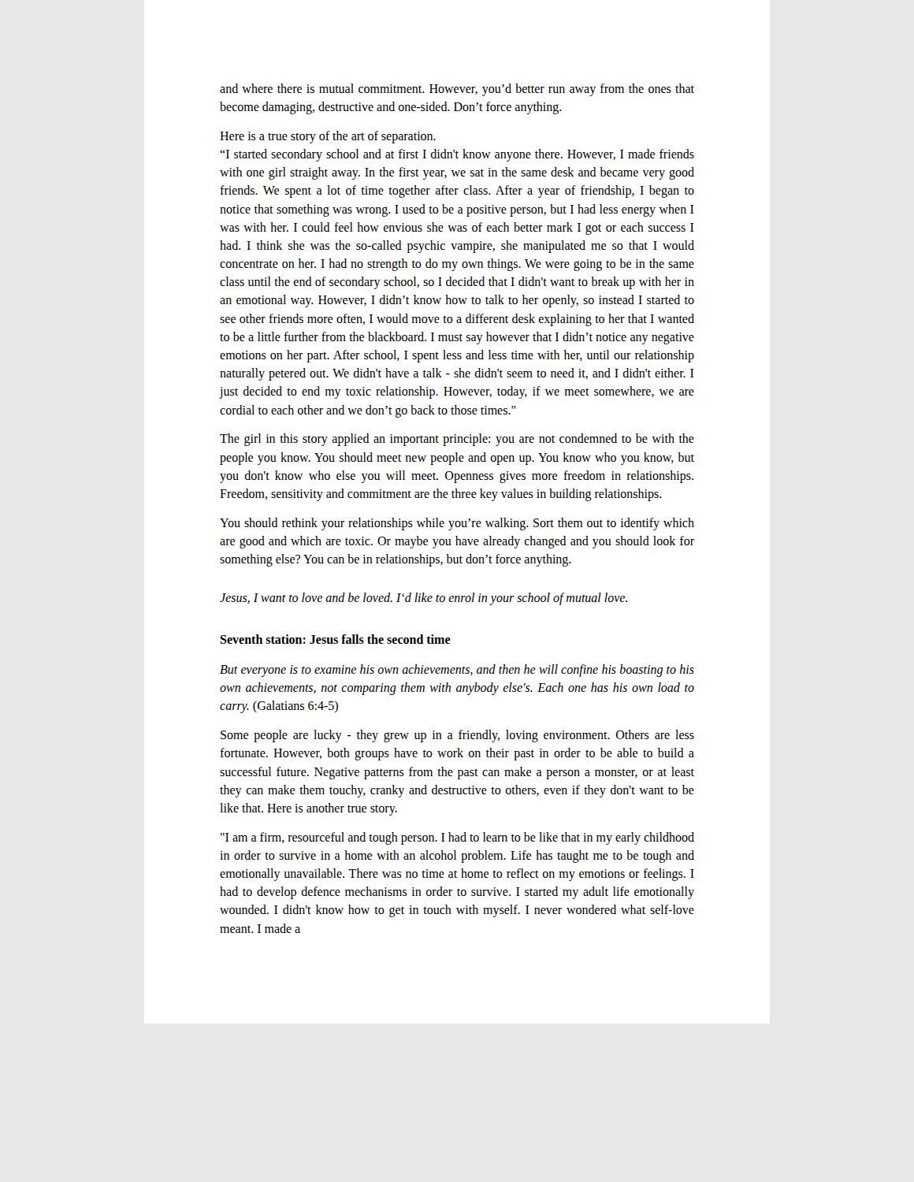and where there is mutual commitment. However, you’d better run away from the ones that become damaging, destructive and one-sided. Don’t force anything.
Here is a true story of the art of separation.
“I started secondary school and at first I didn't know anyone there. However, I made friends with one girl straight away. In the first year, we sat in the same desk and became very good friends. We spent a lot of time together after class. After a year of friendship, I began to notice that something was wrong. I used to be a positive person, but I had less energy when I was with her. I could feel how envious she was of each better mark I got or each success I had. I think she was the so-called psychic vampire, she manipulated me so that I would concentrate on her. I had no strength to do my own things. We were going to be in the same class until the end of secondary school, so I decided that I didn't want to break up with her in an emotional way. However, I didn’t know how to talk to her openly, so instead I started to see other friends more often, I would move to a different desk explaining to her that I wanted to be a little further from the blackboard. I must say however that I didn’t notice any negative emotions on her part. After school, I spent less and less time with her, until our relationship naturally petered out. We didn't have a talk - she didn't seem to need it, and I didn't either. I just decided to end my toxic relationship. However, today, if we meet somewhere, we are cordial to each other and we don’t go back to those times."
The girl in this story applied an important principle: you are not condemned to be with the people you know. You should meet new people and open up. You know who you know, but you don't know who else you will meet. Openness gives more freedom in relationships. Freedom, sensitivity and commitment are the three key values in building relationships.
You should rethink your relationships while you’re walking. Sort them out to identify which are good and which are toxic. Or maybe you have already changed and you should look for something else? You can be in relationships, but don’t force anything.
Jesus, I want to love and be loved. I‘d like to enrol in your school of mutual love.
Seventh station: Jesus falls the second time
But everyone is to examine his own achievements, and then he will confine his boasting to his own achievements, not comparing them with anybody else's. Each one has his own load to carry. (Galatians 6:4-5)
Some people are lucky - they grew up in a friendly, loving environment. Others are less fortunate. However, both groups have to work on their past in order to be able to build a successful future. Negative patterns from the past can make a person a monster, or at least they can make them touchy, cranky and destructive to others, even if they don't want to be like that. Here is another true story.
"I am a firm, resourceful and tough person. I had to learn to be like that in my early childhood in order to survive in a home with an alcohol problem. Life has taught me to be tough and emotionally unavailable. There was no time at home to reflect on my emotions or feelings. I had to develop defence mechanisms in order to survive. I started my adult life emotionally wounded. I didn't know how to get in touch with myself. I never wondered what self-love meant. I made a